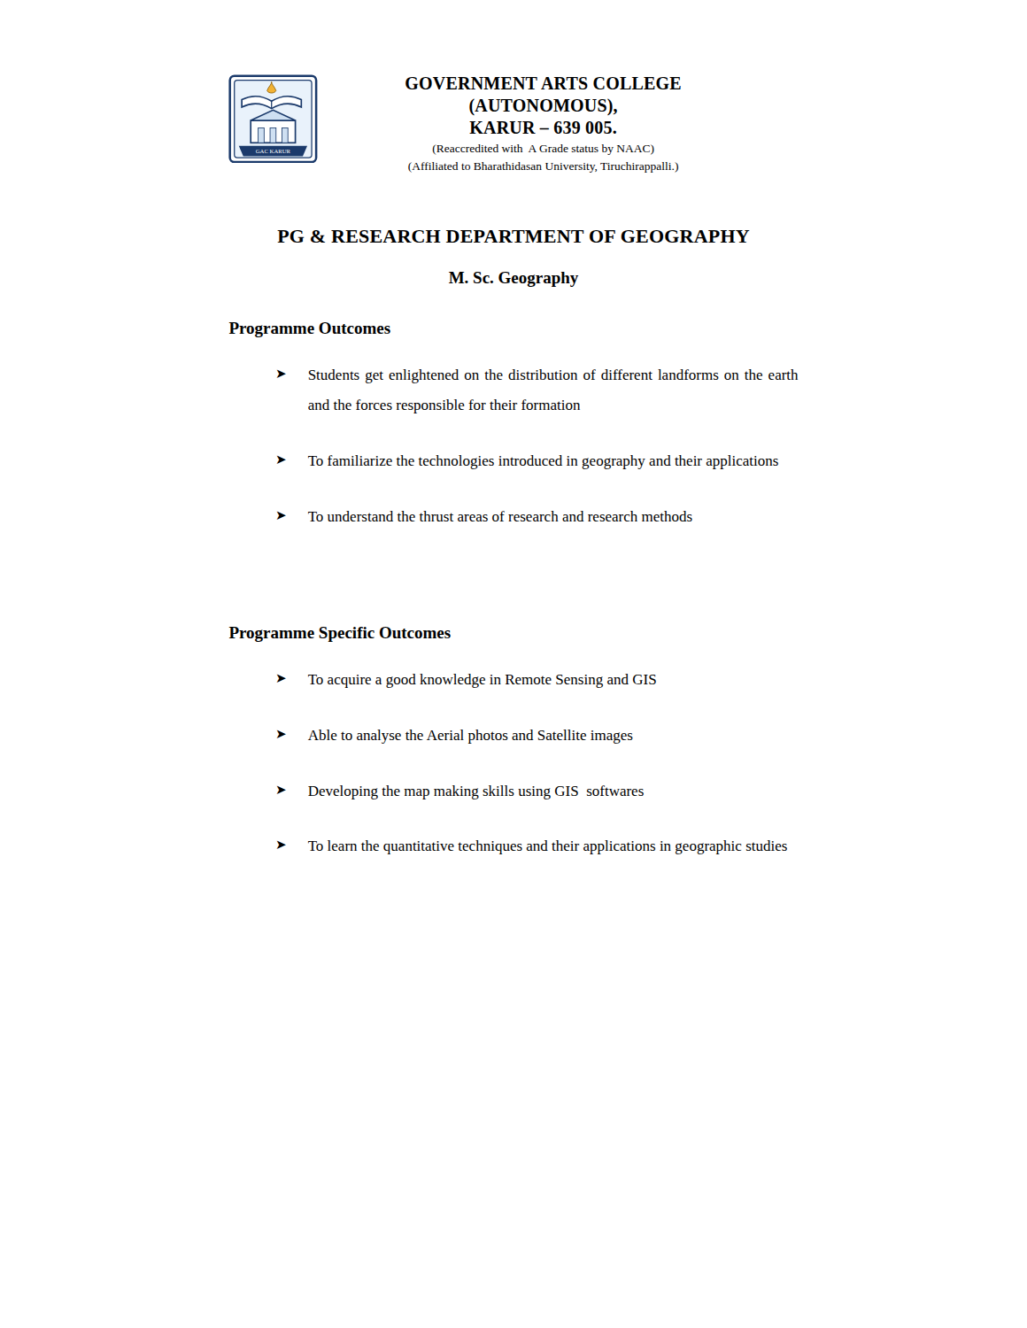GAC KARUR
GOVERNMENT ARTS COLLEGE (AUTONOMOUS),
KARUR – 639 005.
(Reaccredited with A Grade status by NAAC)
(Affiliated to Bharathidasan University, Tiruchirappalli.)
PG & RESEARCH DEPARTMENT OF GEOGRAPHY
M. Sc. Geography
Programme Outcomes
Students get enlightened on the distribution of different landforms on the earth and the forces responsible for their formation
To familiarize the technologies introduced in geography and their applications
To understand the thrust areas of research and research methods
Programme Specific Outcomes
To acquire a good knowledge in Remote Sensing and GIS
Able to analyse the Aerial photos and Satellite images
Developing the map making skills using GIS softwares
To learn the quantitative techniques and their applications in geographic studies